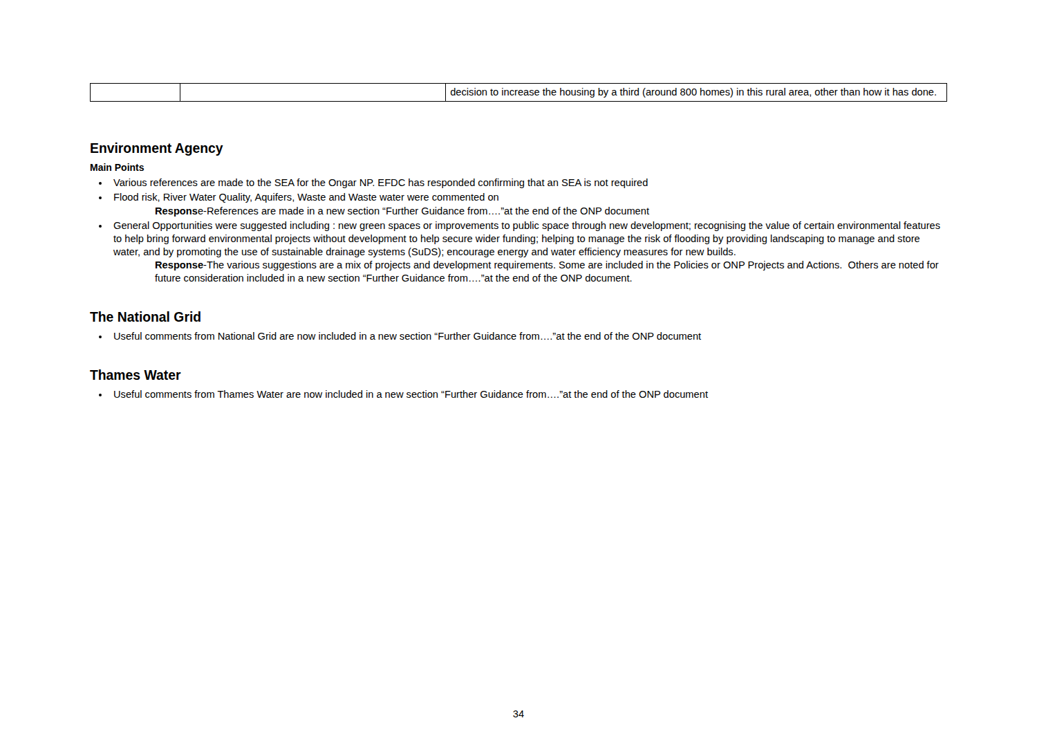| | | decision to increase the housing by a third (around 800 homes) in this rural area, other than how it has done. |
Environment Agency
Main Points
Various references are made to the SEA for the Ongar NP. EFDC has responded confirming that an SEA is not required
Flood risk, River Water Quality, Aquifers, Waste and Waste water were commented on Response-References are made in a new section “Further Guidance from….”at the end of the ONP document
General Opportunities were suggested including : new green spaces or improvements to public space through new development; recognising the value of certain environmental features to help bring forward environmental projects without development to help secure wider funding; helping to manage the risk of flooding by providing landscaping to manage and store water, and by promoting the use of sustainable drainage systems (SuDS); encourage energy and water efficiency measures for new builds. Response-The various suggestions are a mix of projects and development requirements. Some are included in the Policies or ONP Projects and Actions. Others are noted for future consideration included in a new section “Further Guidance from….”at the end of the ONP document.
The National Grid
Useful comments from National Grid are now included in a new section “Further Guidance from….”at the end of the ONP document
Thames Water
Useful comments from Thames Water are now included in a new section “Further Guidance from….”at the end of the ONP document
34